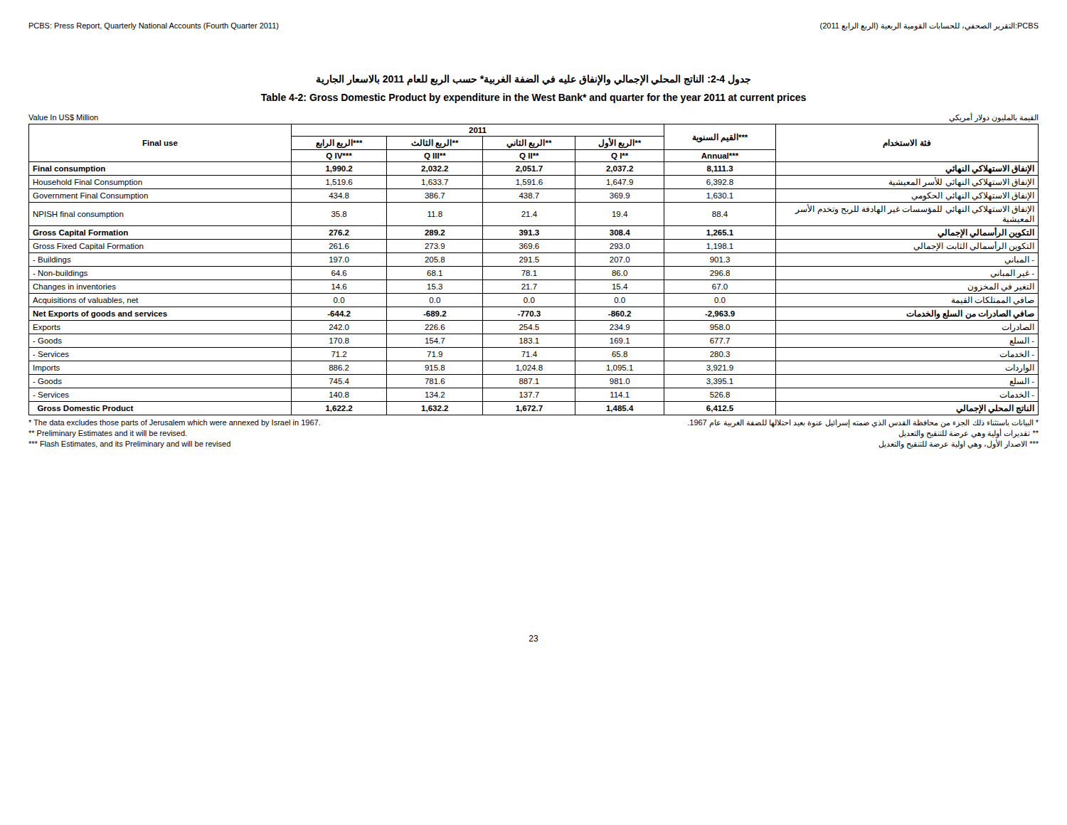PCBS: Press Report, Quarterly National Accounts (Fourth Quarter 2011)
PCBS:التقرير الصحفي، للحسابات القومية الربعية (الربع الرابع 2011)
جدول 4-2: الناتج المحلي الإجمالي والإنفاق عليه في الضفة الغربية* حسب الربع للعام 2011 بالاسعار الجارية
Table 4-2: Gross Domestic Product by expenditure in the West Bank* and quarter for the year 2011 at current prices
Value In US$ Million
القيمة بالمليون دولار أمريكي
| Final use | 2011 | القيم السنوية*** | فئة الاستخدام |
| --- | --- | --- | --- |
| الربع الرابع*** | الربع الثالث** | الربع الثاني** | الربع الأول** |
| Q IV*** | Q III** | Q II** | Q I** | Annual*** |
| Final consumption | 1,990.2 | 2,032.2 | 2,051.7 | 2,037.2 | 8,111.3 | الإنفاق الاستهلاكي النهائي |
| Household Final Consumption | 1,519.6 | 1,633.7 | 1,591.6 | 1,647.9 | 6,392.8 | الإنفاق الاستهلاكي النهائي للأسر المعيشية |
| Government Final Consumption | 434.8 | 386.7 | 438.7 | 369.9 | 1,630.1 | الإنفاق الاستهلاكي النهائي الحكومي |
| NPISH final consumption | 35.8 | 11.8 | 21.4 | 19.4 | 88.4 | الإنفاق الاستهلاكي النهائي للمؤسسات غير الهادفة للربح وتخدم الأسر المعيشية |
| Gross Capital Formation | 276.2 | 289.2 | 391.3 | 308.4 | 1,265.1 | التكوين الرأسمالي الإجمالي |
| Gross Fixed Capital Formation | 261.6 | 273.9 | 369.6 | 293.0 | 1,198.1 | التكوين الرأسمالي الثابت الإجمالي |
| - Buildings | 197.0 | 205.8 | 291.5 | 207.0 | 901.3 | - المباني |
| - Non-buildings | 64.6 | 68.1 | 78.1 | 86.0 | 296.8 | - غير المباني |
| Changes in inventories | 14.6 | 15.3 | 21.7 | 15.4 | 67.0 | التغير في المخزون |
| Acquisitions of valuables, net | 0.0 | 0.0 | 0.0 | 0.0 | 0.0 | صافي الممتلكات القيمة |
| Net Exports of goods and services | -644.2 | -689.2 | -770.3 | -860.2 | -2,963.9 | صافي الصادرات من السلع والخدمات |
| Exports | 242.0 | 226.6 | 254.5 | 234.9 | 958.0 | الصادرات |
| - Goods | 170.8 | 154.7 | 183.1 | 169.1 | 677.7 | - السلع |
| - Services | 71.2 | 71.9 | 71.4 | 65.8 | 280.3 | - الخدمات |
| Imports | 886.2 | 915.8 | 1,024.8 | 1,095.1 | 3,921.9 | الواردات |
| - Goods | 745.4 | 781.6 | 887.1 | 981.0 | 3,395.1 | - السلع |
| - Services | 140.8 | 134.2 | 137.7 | 114.1 | 526.8 | - الخدمات |
| Gross Domestic Product | 1,622.2 | 1,632.2 | 1,672.7 | 1,485.4 | 6,412.5 | الناتج المحلي الإجمالي |
* The data excludes those parts of Jerusalem which were annexed by Israel in 1967.
* البيانات باستثناء ذلك الجزء من محافظة القدس الذي ضمته إسرائيل عنوة بعيد احتلالها للضفة الغربية عام 1967.
** Preliminary Estimates and it will be revised.
** تقديرات أولية وهي عرضة للتنقيح والتعديل
*** Flash Estimates, and its Preliminary and will be revised
*** الاصدار الأول، وهي اولية عرضة للتنقيح والتعديل
23